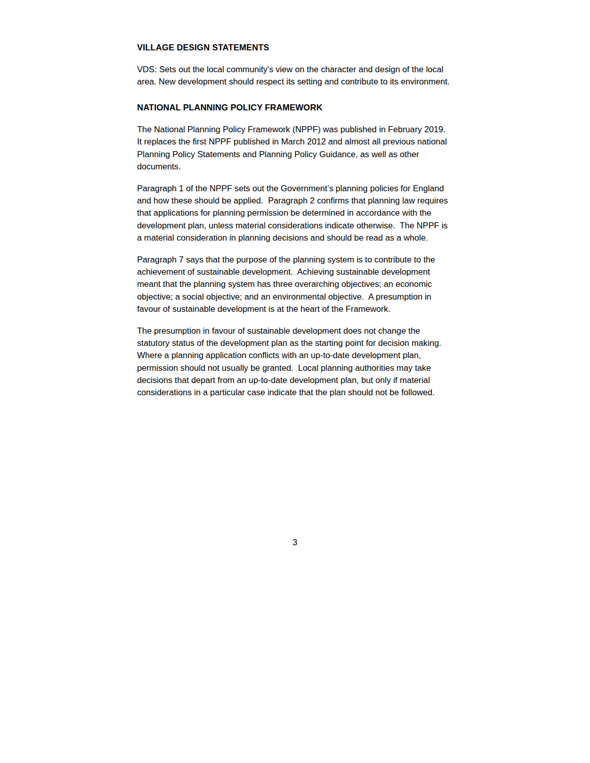VILLAGE DESIGN STATEMENTS
VDS: Sets out the local community's view on the character and design of the local area. New development should respect its setting and contribute to its environment.
NATIONAL PLANNING POLICY FRAMEWORK
The National Planning Policy Framework (NPPF) was published in February 2019. It replaces the first NPPF published in March 2012 and almost all previous national Planning Policy Statements and Planning Policy Guidance, as well as other documents.
Paragraph 1 of the NPPF sets out the Government’s planning policies for England and how these should be applied. Paragraph 2 confirms that planning law requires that applications for planning permission be determined in accordance with the development plan, unless material considerations indicate otherwise. The NPPF is a material consideration in planning decisions and should be read as a whole.
Paragraph 7 says that the purpose of the planning system is to contribute to the achievement of sustainable development. Achieving sustainable development meant that the planning system has three overarching objectives; an economic objective; a social objective; and an environmental objective. A presumption in favour of sustainable development is at the heart of the Framework.
The presumption in favour of sustainable development does not change the statutory status of the development plan as the starting point for decision making. Where a planning application conflicts with an up-to-date development plan, permission should not usually be granted. Local planning authorities may take decisions that depart from an up-to-date development plan, but only if material considerations in a particular case indicate that the plan should not be followed.
3